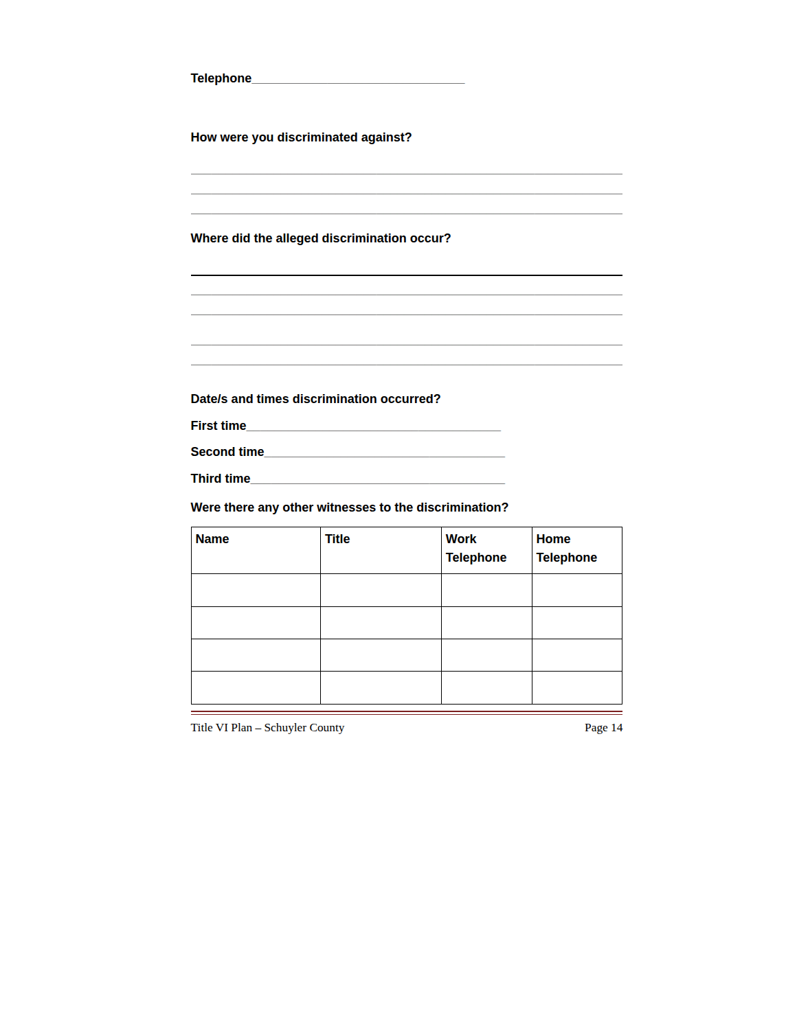Telephone_______________________________
How were you discriminated against?
_______________________________________________________________________
_______________________________________________________________________
_______________________________________________________________________
Where did the alleged discrimination occur?
_______________________________________________________________________
_______________________________________________________________________
_______________________________________________________________________
_______________________________________________________________________
Date/s and times discrimination occurred?
First time_____________________________________
Second time___________________________________
Third time_____________________________________
Were there any other witnesses to the discrimination?
| Name | Title | Work Telephone | Home Telephone |
| --- | --- | --- | --- |
Title VI Plan – Schuyler County Page 14